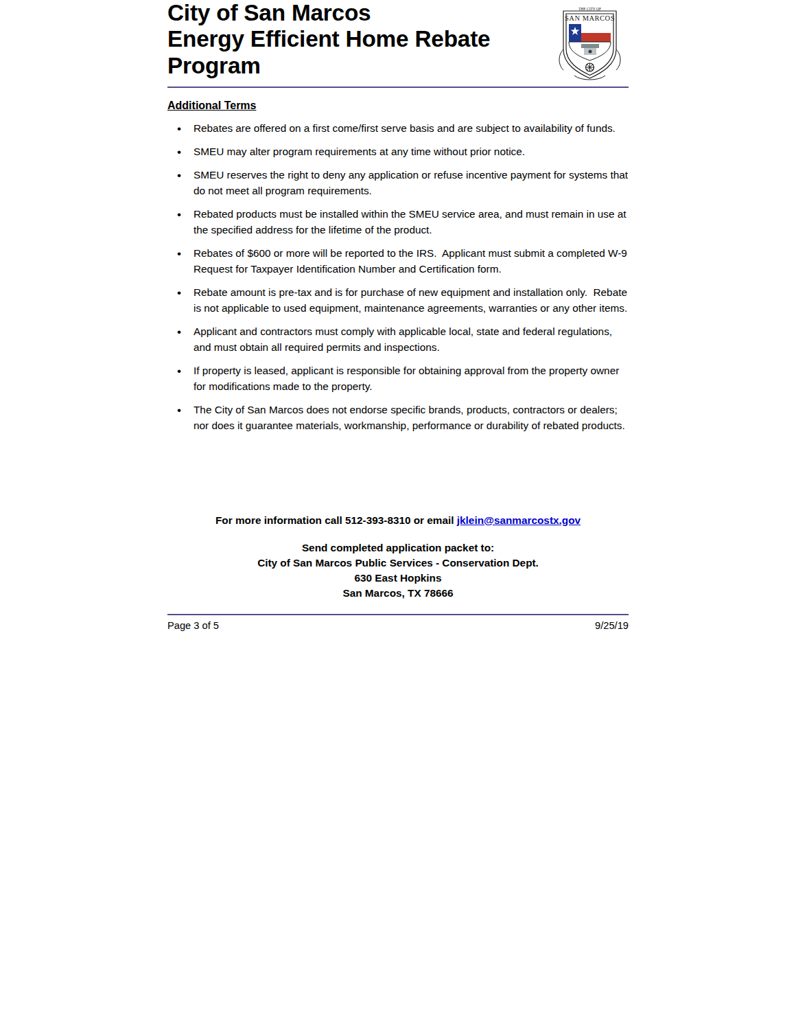City of San Marcos
Energy Efficient Home Rebate Program
THE CITY OF SAN MARCOS
Additional Terms
Rebates are offered on a first come/first serve basis and are subject to availability of funds.
SMEU may alter program requirements at any time without prior notice.
SMEU reserves the right to deny any application or refuse incentive payment for systems that do not meet all program requirements.
Rebated products must be installed within the SMEU service area, and must remain in use at the specified address for the lifetime of the product.
Rebates of $600 or more will be reported to the IRS. Applicant must submit a completed W-9 Request for Taxpayer Identification Number and Certification form.
Rebate amount is pre-tax and is for purchase of new equipment and installation only. Rebate is not applicable to used equipment, maintenance agreements, warranties or any other items.
Applicant and contractors must comply with applicable local, state and federal regulations, and must obtain all required permits and inspections.
If property is leased, applicant is responsible for obtaining approval from the property owner for modifications made to the property.
The City of San Marcos does not endorse specific brands, products, contractors or dealers; nor does it guarantee materials, workmanship, performance or durability of rebated products.
For more information call 512-393-8310 or email jklein@sanmarcostx.gov
Send completed application packet to:
City of San Marcos Public Services - Conservation Dept.
630 East Hopkins
San Marcos, TX 78666
Page 3 of 5 9/25/19